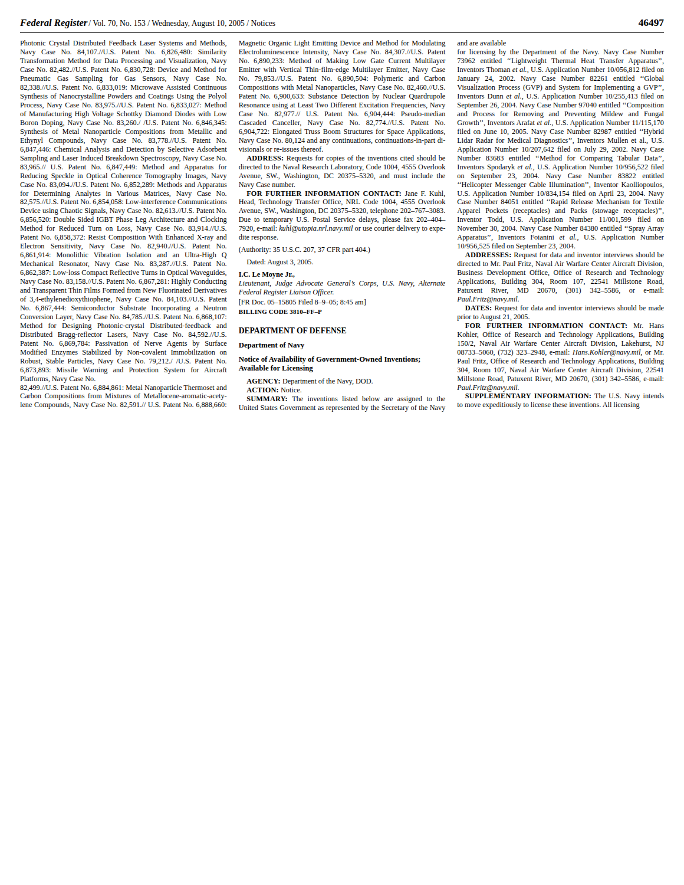Federal Register / Vol. 70, No. 153 / Wednesday, August 10, 2005 / Notices 46497
Photonic Crystal Distributed Feedback Laser Systems and Methods, Navy Case No. 84,107.//U.S. Patent No. 6,826,480: Similarity Transformation Method for Data Processing and Visualization, Navy Case No. 82,482.//U.S. Patent No. 6,830,728: Device and Method for Pneumatic Gas Sampling for Gas Sensors, Navy Case No. 82,338.//U.S. Patent No. 6,833,019: Microwave Assisted Continuous Synthesis of Nanocrystalline Powders and Coatings Using the Polyol Process, Navy Case No. 83,975.//U.S. Patent No. 6,833,027: Method of Manufacturing High Voltage Schottky Diamond Diodes with Low Boron Doping, Navy Case No. 83,260./ /U.S. Patent No. 6,846,345: Synthesis of Metal Nanoparticle Compositions from Metallic and Ethynyl Compounds, Navy Case No. 83,778.//U.S. Patent No. 6,847,446: Chemical Analysis and Detection by Selective Adsorbent Sampling and Laser Induced Breakdown Spectroscopy, Navy Case No. 83,965.// U.S. Patent No. 6,847,449: Method and Apparatus for Reducing Speckle in Optical Coherence Tomography Images, Navy Case No. 83,094.//U.S. Patent No. 6,852,289: Methods and Apparatus for Determining Analytes in Various Matrices, Navy Case No. 82,575.//U.S. Patent No. 6,854,058: Low-interference Communications Device using Chaotic Signals, Navy Case No. 82,613.//U.S. Patent No. 6,856,520: Double Sided IGBT Phase Leg Architecture and Clocking Method for Reduced Turn on Loss, Navy Case No. 83,914.//U.S. Patent No. 6,858,372: Resist Composition With Enhanced X-ray and Electron Sensitivity, Navy Case No. 82,940.//U.S. Patent No. 6,861,914: Monolithic Vibration Isolation and an Ultra-High Q Mechanical Resonator, Navy Case No. 83,287.//U.S. Patent No. 6,862,387: Low-loss Compact Reflective Turns in Optical Waveguides, Navy Case No. 83,158.//U.S. Patent No. 6,867,281: Highly Conducting and Transparent Thin Films Formed from New Fluorinated Derivatives of 3,4-ethylenedioxythiophene, Navy Case No. 84,103.//U.S. Patent No. 6,867,444: Semiconductor Substrate Incorporating a Neutron Conversion Layer, Navy Case No. 84,785.//U.S. Patent No. 6,868,107: Method for Designing Photonic-crystal Distributed-feedback and Distributed Bragg-reflector Lasers, Navy Case No. 84,592.//U.S. Patent No. 6,869,784: Passivation of Nerve Agents by Surface Modified Enzymes Stabilized by Non-covalent Immobilization on Robust, Stable Particles, Navy Case No. 79,212./ /U.S. Patent No. 6,873,893: Missile Warning and Protection System for Aircraft Platforms, Navy Case No.
82,499.//U.S. Patent No. 6,884,861: Metal Nanoparticle Thermoset and Carbon Compositions from Mixtures of Metallocene-aromatic-acetylene Compounds, Navy Case No. 82,591.// U.S. Patent No. 6,888,660: Magnetic Organic Light Emitting Device and Method for Modulating Electroluminescence Intensity, Navy Case No. 84,307.//U.S. Patent No. 6,890,233: Method of Making Low Gate Current Multilayer Emitter with Vertical Thin-film-edge Multilayer Emitter, Navy Case No. 79,853.//U.S. Patent No. 6,890,504: Polymeric and Carbon Compositions with Metal Nanoparticles, Navy Case No. 82,460.//U.S. Patent No. 6,900,633: Substance Detection by Nuclear Quardrupole Resonance using at Least Two Different Excitation Frequencies, Navy Case No. 82,977.// U.S. Patent No. 6,904,444: Pseudo-median Cascaded Canceller, Navy Case No. 82,774.//U.S. Patent No. 6,904,722: Elongated Truss Boom Structures for Space Applications, Navy Case No. 80,124 and any continuations, continuations-in-part divisionals or re-issues thereof.
ADDRESS: Requests for copies of the inventions cited should be directed to the Naval Research Laboratory, Code 1004, 4555 Overlook Avenue, SW., Washington, DC 20375–5320, and must include the Navy Case number.
FOR FURTHER INFORMATION CONTACT: Jane F. Kuhl, Head, Technology Transfer Office, NRL Code 1004, 4555 Overlook Avenue, SW., Washington, DC 20375–5320, telephone 202–767–3083. Due to temporary U.S. Postal Service delays, please fax 202–404–7920, e-mail: kuhl@utopia.nrl.navy.mil or use courier delivery to expedite response.
(Authority: 35 U.S.C. 207, 37 CFR part 404.)
Dated: August 3, 2005.
I.C. Le Moyne Jr.,
Lieutenant, Judge Advocate General’s Corps, U.S. Navy, Alternate Federal Register Liaison Officer.
[FR Doc. 05–15805 Filed 8–9–05; 8:45 am]
BILLING CODE 3810–FF–P
DEPARTMENT OF DEFENSE
Department of Navy
Notice of Availability of Government-Owned Inventions; Available for Licensing
AGENCY: Department of the Navy, DOD.
ACTION: Notice.
SUMMARY: The inventions listed below are assigned to the United States Government as represented by the Secretary of the Navy and are available
for licensing by the Department of the Navy. Navy Case Number 73962 entitled ‘‘Lightweight Thermal Heat Transfer Apparatus’’, Inventors Thoman et al., U.S. Application Number 10/056,812 filed on January 24, 2002. Navy Case Number 82261 entitled ‘‘Global Visualization Process (GVP) and System for Implementing a GVP’’, Inventors Dunn et al., U.S. Application Number 10/255,413 filed on September 26, 2004. Navy Case Number 97040 entitled ‘‘Composition and Process for Removing and Preventing Mildew and Fungal Growth’’, Inventors Arafat et al., U.S. Application Number 11/115,170 filed on June 10, 2005. Navy Case Number 82987 entitled ‘‘Hybrid Lidar Radar for Medical Diagnostics’’, Inventors Mullen et al., U.S. Application Number 10/207,642 filed on July 29, 2002. Navy Case Number 83683 entitled ‘‘Method for Comparing Tabular Data’’, Inventors Spodaryk et al., U.S. Application Number 10/956,522 filed on September 23, 2004. Navy Case Number 83822 entitled ‘‘Helicopter Messenger Cable Illumination’’, Inventor Kaolliopoulos, U.S. Application Number 10/834,154 filed on April 23, 2004. Navy Case Number 84051 entitled ‘‘Rapid Release Mechanism for Textile Apparel Pockets (receptacles) and Packs (stowage receptacles)’’, Inventor Todd, U.S. Application Number 11/001,599 filed on November 30, 2004. Navy Case Number 84380 entitled ‘‘Spray Array Apparatus’’, Inventors Foianini et al., U.S. Application Number 10/956,525 filed on September 23, 2004.
ADDRESSES: Request for data and inventor interviews should be directed to Mr. Paul Fritz, Naval Air Warfare Center Aircraft Division, Business Development Office, Office of Research and Technology Applications, Building 304, Room 107, 22541 Millstone Road, Patuxent River, MD 20670, (301) 342–5586, or e-mail: Paul.Fritz@navy.mil.
DATES: Request for data and inventor interviews should be made prior to August 21, 2005.
FOR FURTHER INFORMATION CONTACT: Mr. Hans Kohler, Office of Research and Technology Applications, Building 150/2, Naval Air Warfare Center Aircraft Division, Lakehurst, NJ 08733–5060, (732) 323–2948, e-mail: Hans.Kohler@navy.mil, or Mr. Paul Fritz, Office of Research and Technology Applications, Building 304, Room 107, Naval Air Warfare Center Aircraft Division, 22541 Millstone Road, Patuxent River, MD 20670, (301) 342–5586, e-mail: Paul.Fritz@navy.mil.
SUPPLEMENTARY INFORMATION: The U.S. Navy intends to move expeditiously to license these inventions. All licensing